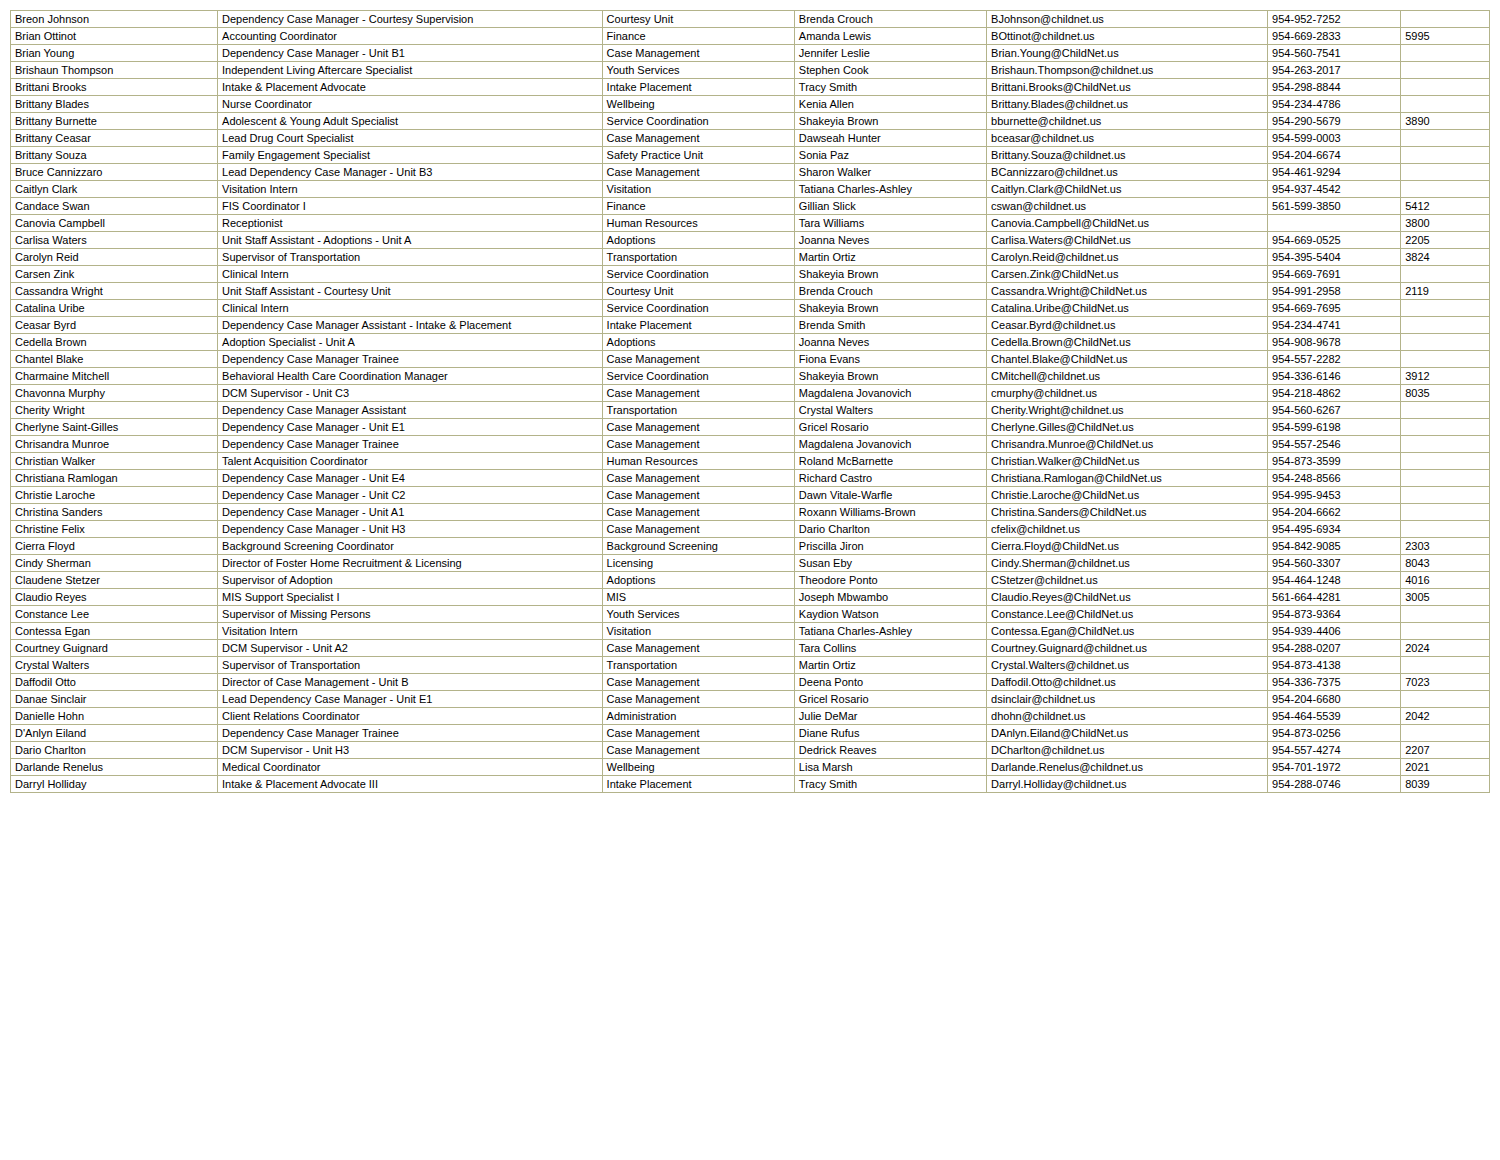| Breon Johnson | Dependency Case Manager - Courtesy Supervision | Courtesy Unit | Brenda Crouch | BJohnson@childnet.us | 954-952-7252 | |
| Brian Ottinot | Accounting Coordinator | Finance | Amanda Lewis | BOttinot@childnet.us | 954-669-2833 | 5995 |
| Brian Young | Dependency Case Manager - Unit B1 | Case Management | Jennifer Leslie | Brian.Young@ChildNet.us | 954-560-7541 | |
| Brishaun Thompson | Independent Living Aftercare Specialist | Youth Services | Stephen Cook | Brishaun.Thompson@childnet.us | 954-263-2017 | |
| Brittani Brooks | Intake & Placement Advocate | Intake Placement | Tracy Smith | Brittani.Brooks@ChildNet.us | 954-298-8844 | |
| Brittany Blades | Nurse Coordinator | Wellbeing | Kenia Allen | Brittany.Blades@childnet.us | 954-234-4786 | |
| Brittany Burnette | Adolescent & Young Adult Specialist | Service Coordination | Shakeyia Brown | bburnette@childnet.us | 954-290-5679 | 3890 |
| Brittany Ceasar | Lead Drug Court Specialist | Case Management | Dawseah Hunter | bceasar@childnet.us | 954-599-0003 | |
| Brittany Souza | Family Engagement Specialist | Safety Practice Unit | Sonia Paz | Brittany.Souza@childnet.us | 954-204-6674 | |
| Bruce Cannizzaro | Lead Dependency Case Manager - Unit B3 | Case Management | Sharon Walker | BCannizzaro@childnet.us | 954-461-9294 | |
| Caitlyn Clark | Visitation Intern | Visitation | Tatiana Charles-Ashley | Caitlyn.Clark@ChildNet.us | 954-937-4542 | |
| Candace Swan | FIS Coordinator I | Finance | Gillian Slick | cswan@childnet.us | 561-599-3850 | 5412 |
| Canovia Campbell | Receptionist | Human Resources | Tara Williams | Canovia.Campbell@ChildNet.us | | 3800 |
| Carlisa Waters | Unit Staff Assistant - Adoptions - Unit A | Adoptions | Joanna Neves | Carlisa.Waters@ChildNet.us | 954-669-0525 | 2205 |
| Carolyn Reid | Supervisor of Transportation | Transportation | Martin Ortiz | Carolyn.Reid@childnet.us | 954-395-5404 | 3824 |
| Carsen Zink | Clinical Intern | Service Coordination | Shakeyia Brown | Carsen.Zink@ChildNet.us | 954-669-7691 | |
| Cassandra Wright | Unit Staff Assistant - Courtesy Unit | Courtesy Unit | Brenda Crouch | Cassandra.Wright@ChildNet.us | 954-991-2958 | 2119 |
| Catalina Uribe | Clinical Intern | Service Coordination | Shakeyia Brown | Catalina.Uribe@ChildNet.us | 954-669-7695 | |
| Ceasar Byrd | Dependency Case Manager Assistant - Intake & Placement | Intake Placement | Brenda Smith | Ceasar.Byrd@childnet.us | 954-234-4741 | |
| Cedella Brown | Adoption Specialist - Unit A | Adoptions | Joanna Neves | Cedella.Brown@ChildNet.us | 954-908-9678 | |
| Chantel Blake | Dependency Case Manager Trainee | Case Management | Fiona Evans | Chantel.Blake@ChildNet.us | 954-557-2282 | |
| Charmaine Mitchell | Behavioral Health Care Coordination Manager | Service Coordination | Shakeyia Brown | CMitchell@childnet.us | 954-336-6146 | 3912 |
| Chavonna Murphy | DCM Supervisor - Unit C3 | Case Management | Magdalena Jovanovich | cmurphy@childnet.us | 954-218-4862 | 8035 |
| Cherity Wright | Dependency Case Manager Assistant | Transportation | Crystal Walters | Cherity.Wright@childnet.us | 954-560-6267 | |
| Cherlyne Saint-Gilles | Dependency Case Manager - Unit E1 | Case Management | Gricel Rosario | Cherlyne.Gilles@ChildNet.us | 954-599-6198 | |
| Chrisandra Munroe | Dependency Case Manager Trainee | Case Management | Magdalena Jovanovich | Chrisandra.Munroe@ChildNet.us | 954-557-2546 | |
| Christian Walker | Talent Acquisition Coordinator | Human Resources | Roland McBarnette | Christian.Walker@ChildNet.us | 954-873-3599 | |
| Christiana Ramlogan | Dependency Case Manager - Unit E4 | Case Management | Richard Castro | Christiana.Ramlogan@ChildNet.us | 954-248-8566 | |
| Christie Laroche | Dependency Case Manager - Unit C2 | Case Management | Dawn Vitale-Warfle | Christie.Laroche@ChildNet.us | 954-995-9453 | |
| Christina Sanders | Dependency Case Manager - Unit A1 | Case Management | Roxann Williams-Brown | Christina.Sanders@ChildNet.us | 954-204-6662 | |
| Christine Felix | Dependency Case Manager - Unit H3 | Case Management | Dario Charlton | cfelix@childnet.us | 954-495-6934 | |
| Cierra Floyd | Background Screening Coordinator | Background Screening | Priscilla Jiron | Cierra.Floyd@ChildNet.us | 954-842-9085 | 2303 |
| Cindy Sherman | Director of Foster Home Recruitment & Licensing | Licensing | Susan Eby | Cindy.Sherman@childnet.us | 954-560-3307 | 8043 |
| Claudene Stetzer | Supervisor of Adoption | Adoptions | Theodore Ponto | CStetzer@childnet.us | 954-464-1248 | 4016 |
| Claudio Reyes | MIS Support Specialist I | MIS | Joseph Mbwambo | Claudio.Reyes@ChildNet.us | 561-664-4281 | 3005 |
| Constance Lee | Supervisor of Missing Persons | Youth Services | Kaydion Watson | Constance.Lee@ChildNet.us | 954-873-9364 | |
| Contessa Egan | Visitation Intern | Visitation | Tatiana Charles-Ashley | Contessa.Egan@ChildNet.us | 954-939-4406 | |
| Courtney Guignard | DCM Supervisor - Unit A2 | Case Management | Tara Collins | Courtney.Guignard@childnet.us | 954-288-0207 | 2024 |
| Crystal Walters | Supervisor of Transportation | Transportation | Martin Ortiz | Crystal.Walters@childnet.us | 954-873-4138 | |
| Daffodil Otto | Director of Case Management - Unit B | Case Management | Deena Ponto | Daffodil.Otto@childnet.us | 954-336-7375 | 7023 |
| Danae Sinclair | Lead Dependency Case Manager - Unit E1 | Case Management | Gricel Rosario | dsinclair@childnet.us | 954-204-6680 | |
| Danielle Hohn | Client Relations Coordinator | Administration | Julie DeMar | dhohn@childnet.us | 954-464-5539 | 2042 |
| D'Anlyn Eiland | Dependency Case Manager Trainee | Case Management | Diane Rufus | DAnlyn.Eiland@ChildNet.us | 954-873-0256 | |
| Dario Charlton | DCM Supervisor - Unit H3 | Case Management | Dedrick Reaves | DCharlton@childnet.us | 954-557-4274 | 2207 |
| Darlande Renelus | Medical Coordinator | Wellbeing | Lisa Marsh | Darlande.Renelus@childnet.us | 954-701-1972 | 2021 |
| Darryl Holliday | Intake & Placement Advocate III | Intake Placement | Tracy Smith | Darryl.Holliday@childnet.us | 954-288-0746 | 8039 |